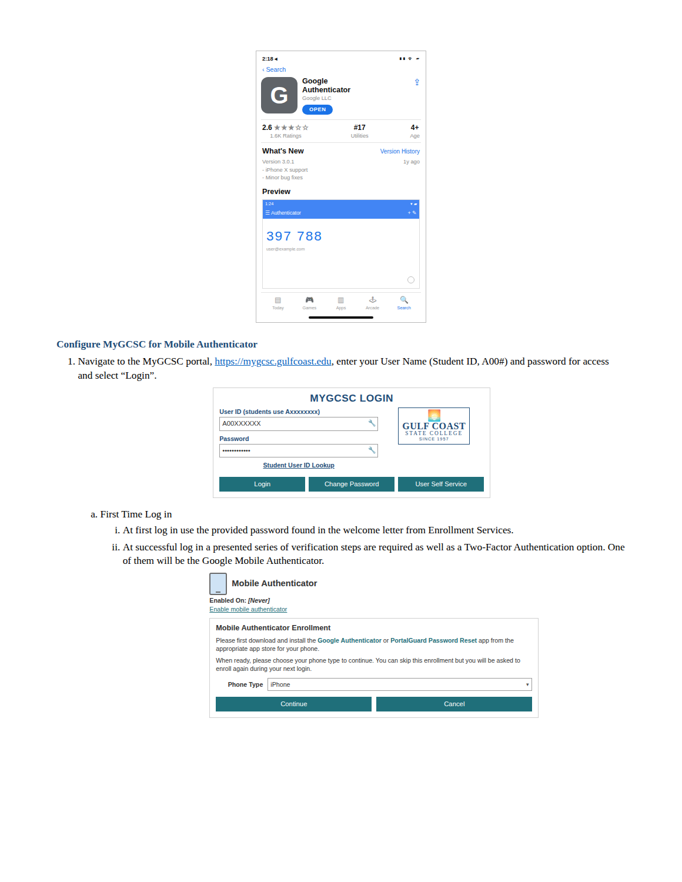2:18 ◂ ▮▮ ᯤ ▰
‹ Search
G
Google
Authenticator
Google LLC
OPEN
⇪
2.6 ★★★☆☆ 1.6K Ratings
#17 Utilities
4+ Age
What's New Version History
Version 3.0.1 1y ago
- iPhone X support
- Minor bug fixes
Preview
1:24▾ ▰
☰ Authenticator+ ✎
397 788
user@example.com
▤Today
🎮Games
▥Apps
🕹Arcade
🔍Search
Configure MyGCSC for Mobile Authenticator
Navigate to the MyGCSC portal, https://mygcsc.gulfcoast.edu, enter your User Name (Student ID, A00#) and password for access and select “Login”.
MYGCSC LOGIN
User ID (students use Axxxxxxxx)
A00XXXXXX🔧
Password
••••••••••••🔧
Student User ID Lookup
🌅
GULF COAST
STATE COLLEGE
SINCE 1957
Login
Change Password
User Self Service
First Time Log in
At first log in use the provided password found in the welcome letter from Enrollment Services.
At successful log in a presented series of verification steps are required as well as a Two-Factor Authentication option. One of them will be the Google Mobile Authenticator.
Mobile Authenticator
Enabled On: [Never]
Enable mobile authenticator
Mobile Authenticator Enrollment
Please first download and install the Google Authenticator or PortalGuard Password Reset app from the appropriate app store for your phone.
When ready, please choose your phone type to continue. You can skip this enrollment but you will be asked to enroll again during your next login.
Phone Type
iPhone▾
Continue
Cancel